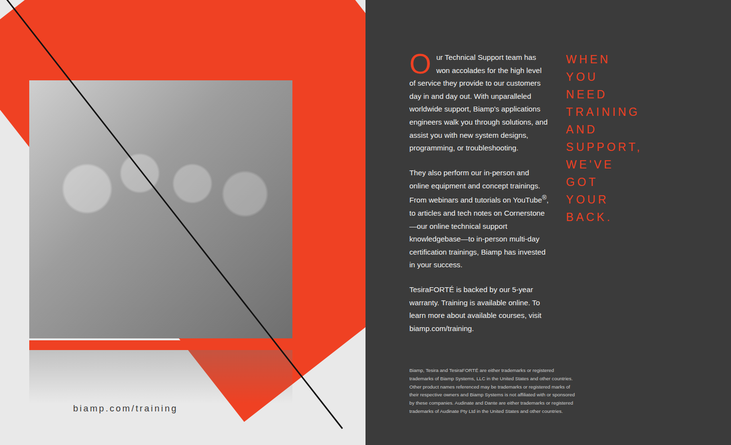biamp.com/training
Our Technical Support team has won accolades for the high level of service they provide to our customers day in and day out. With unparalleled worldwide support, Biamp's applications engineers walk you through solutions, and assist you with new system designs, programming, or troubleshooting.
They also perform our in-person and online equipment and concept trainings. From webinars and tutorials on YouTube®, to articles and tech notes on Cornerstone—our online technical support knowledgebase—to in-person multi-day certification trainings, Biamp has invested in your success.
TesiraFORTÉ is backed by our 5-year warranty. Training is available online. To learn more about available courses, visit biamp.com/training.
When
you
need
training
and
support,
we've
got
your
back.
Biamp, Tesira and TesiraFORTÉ are either trademarks or registered trademarks of Biamp Systems, LLC in the United States and other countries. Other product names referenced may be trademarks or registered marks of their respective owners and Biamp Systems is not affiliated with or sponsored by these companies. Audinate and Dante are either trademarks or registered trademarks of Audinate Pty Ltd in the United States and other countries.